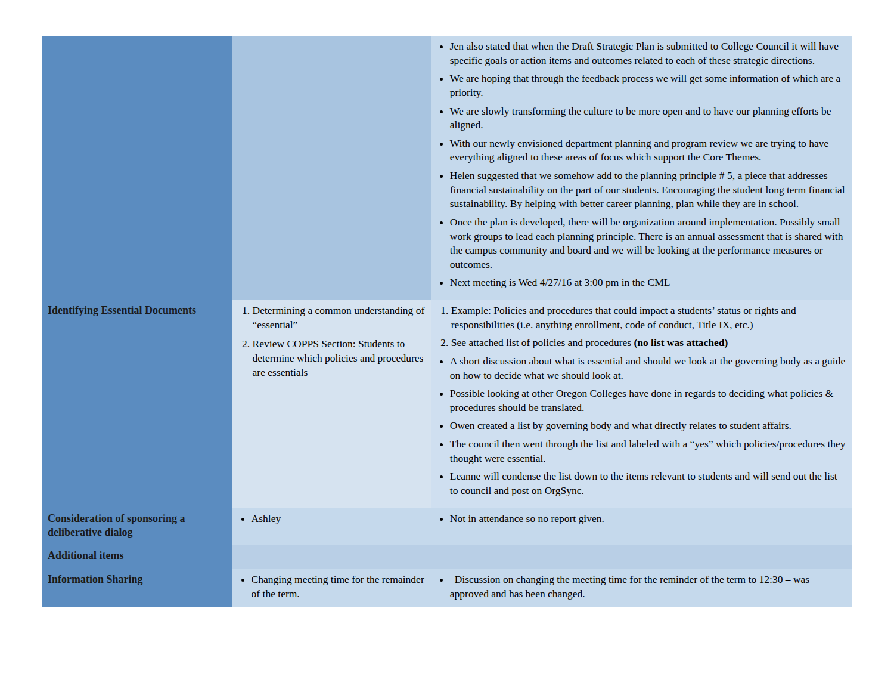| | | Jen also stated that when the Draft Strategic Plan is submitted to College Council it will have specific goals or action items and outcomes related to each of these strategic directions. We are hoping that through the feedback process we will get some information of which are a priority. We are slowly transforming the culture to be more open and to have our planning efforts be aligned. With our newly envisioned department planning and program review we are trying to have everything aligned to these areas of focus which support the Core Themes. Helen suggested that we somehow add to the planning principle # 5, a piece that addresses financial sustainability on the part of our students. Encouraging the student long term financial sustainability. By helping with better career planning, plan while they are in school. Once the plan is developed, there will be organization around implementation. Possibly small work groups to lead each planning principle. There is an annual assessment that is shared with the campus community and board and we will be looking at the performance measures or outcomes. Next meeting is Wed 4/27/16 at 3:00 pm in the CML |
| Identifying Essential Documents | Determining a common understanding of “essential” Review COPPS Section: Students to determine which policies and procedures are essentials | Example: Policies and procedures that could impact a students’ status or rights and responsibilities (i.e. anything enrollment, code of conduct, Title IX, etc.) See attached list of policies and procedures (no list was attached) A short discussion about what is essential and should we look at the governing body as a guide on how to decide what we should look at. Possible looking at other Oregon Colleges have done in regards to deciding what policies & procedures should be translated. Owen created a list by governing body and what directly relates to student affairs. The council then went through the list and labeled with a “yes” which policies/procedures they thought were essential. Leanne will condense the list down to the items relevant to students and will send out the list to council and post on OrgSync. |
| Consideration of sponsoring a deliberative dialog | Ashley | Not in attendance so no report given. |
| Additional items | | |
| Information Sharing | Changing meeting time for the remainder of the term. | Discussion on changing the meeting time for the reminder of the term to 12:30 – was approved and has been changed. |